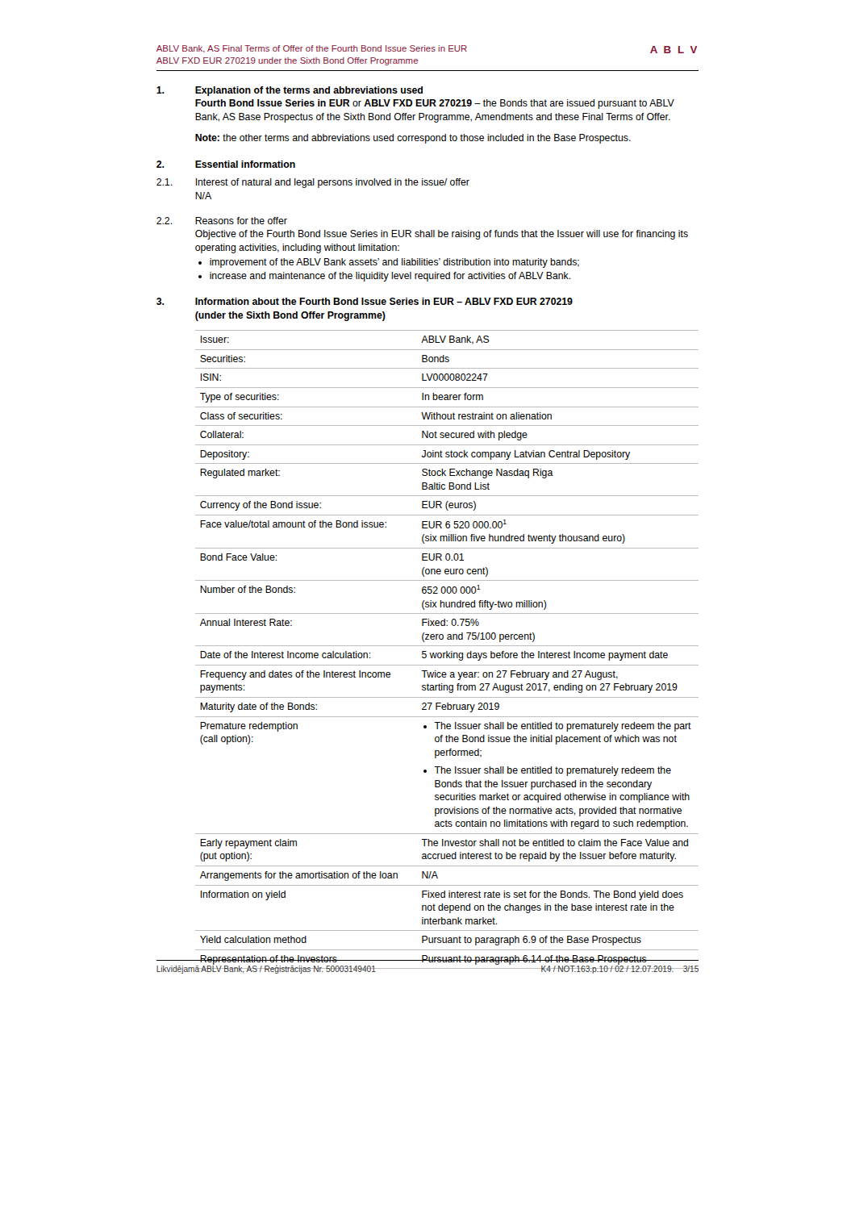ABLV Bank, AS Final Terms of Offer of the Fourth Bond Issue Series in EUR
ABLV FXD EUR 270219 under the Sixth Bond Offer Programme
A B L V
1.
Explanation of the terms and abbreviations used
Fourth Bond Issue Series in EUR or ABLV FXD EUR 270219 – the Bonds that are issued pursuant to ABLV Bank, AS Base Prospectus of the Sixth Bond Offer Programme, Amendments and these Final Terms of Offer.
Note: the other terms and abbreviations used correspond to those included in the Base Prospectus.
2.
Essential information
2.1.
Interest of natural and legal persons involved in the issue/ offer
N/A
2.2.
Reasons for the offer
Objective of the Fourth Bond Issue Series in EUR shall be raising of funds that the Issuer will use for financing its operating activities, including without limitation:
improvement of the ABLV Bank assets’ and liabilities’ distribution into maturity bands;
increase and maintenance of the liquidity level required for activities of ABLV Bank.
3.
Information about the Fourth Bond Issue Series in EUR – ABLV FXD EUR 270219
(under the Sixth Bond Offer Programme)
| Issuer: | ABLV Bank, AS |
| Securities: | Bonds |
| ISIN: | LV0000802247 |
| Type of securities: | In bearer form |
| Class of securities: | Without restraint on alienation |
| Collateral: | Not secured with pledge |
| Depository: | Joint stock company Latvian Central Depository |
| Regulated market: | Stock Exchange Nasdaq Riga Baltic Bond List |
| Currency of the Bond issue: | EUR (euros) |
| Face value/total amount of the Bond issue: | EUR 6 520 000.00 1 (six million five hundred twenty thousand euro) |
| Bond Face Value: | EUR 0.01 (one euro cent) |
| Number of the Bonds: | 652 000 000 1 (six hundred fifty-two million) |
| Annual Interest Rate: | Fixed: 0.75% (zero and 75/100 percent) |
| Date of the Interest Income calculation: | 5 working days before the Interest Income payment date |
| Frequency and dates of the Interest Income payments: | Twice a year: on 27 February and 27 August, starting from 27 August 2017, ending on 27 February 2019 |
| Maturity date of the Bonds: | 27 February 2019 |
| Premature redemption (call option): | The Issuer shall be entitled to prematurely redeem the part of the Bond issue the initial placement of which was not performed; The Issuer shall be entitled to prematurely redeem the Bonds that the Issuer purchased in the secondary securities market or acquired otherwise in compliance with provisions of the normative acts, provided that normative acts contain no limitations with regard to such redemption. |
| Early repayment claim (put option): | The Investor shall not be entitled to claim the Face Value and accrued interest to be repaid by the Issuer before maturity. |
| Arrangements for the amortisation of the loan | N/A |
| Information on yield | Fixed interest rate is set for the Bonds. The Bond yield does not depend on the changes in the base interest rate in the interbank market. |
| Yield calculation method | Pursuant to paragraph 6.9 of the Base Prospectus |
| Representation of the Investors | Pursuant to paragraph 6.14 of the Base Prospectus |
Likvidējamā ABLV Bank, AS / Reģistrācijas Nr. 50003149401
K4 / NOT.163.p.10 / 02 / 12.07.2019. 3/15